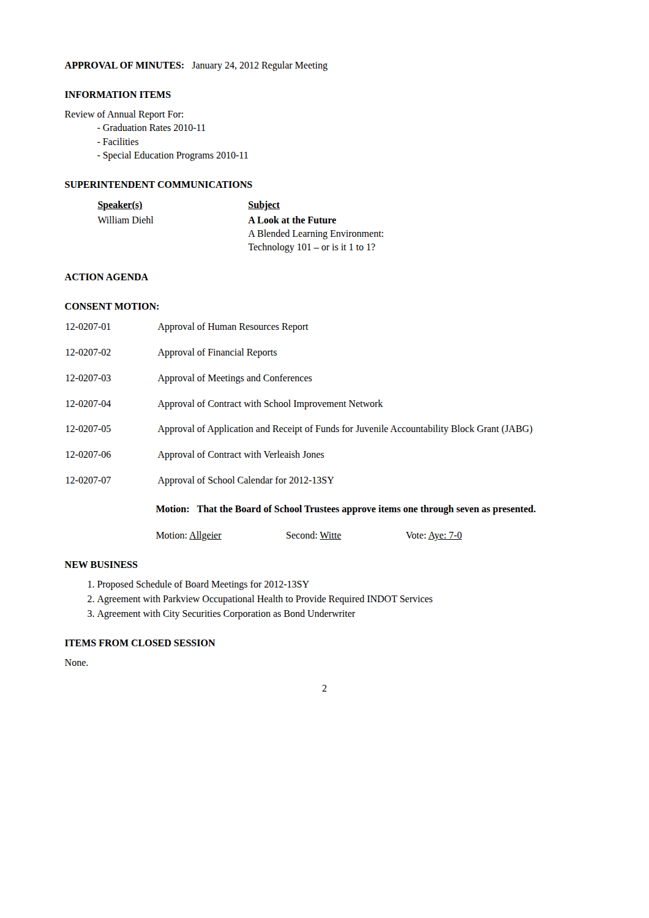APPROVAL OF MINUTES: January 24, 2012 Regular Meeting
INFORMATION ITEMS
Review of Annual Report For:
- Graduation Rates 2010-11
- Facilities
- Special Education Programs 2010-11
SUPERINTENDENT COMMUNICATIONS
| Speaker(s) | Subject |
| --- | --- |
| William Diehl | A Look at the Future A Blended Learning Environment: Technology 101 – or is it 1 to 1? |
ACTION AGENDA
CONSENT MOTION:
| 12-0207-01 | Approval of Human Resources Report |
| 12-0207-02 | Approval of Financial Reports |
| 12-0207-03 | Approval of Meetings and Conferences |
| 12-0207-04 | Approval of Contract with School Improvement Network |
| 12-0207-05 | Approval of Application and Receipt of Funds for Juvenile Accountability Block Grant (JABG) |
| 12-0207-06 | Approval of Contract with Verleaish Jones |
| 12-0207-07 | Approval of School Calendar for 2012-13SY |
Motion: That the Board of School Trustees approve items one through seven as presented.
Motion: Allgeier Second: Witte Vote: Aye: 7-0
NEW BUSINESS
Proposed Schedule of Board Meetings for 2012-13SY
Agreement with Parkview Occupational Health to Provide Required INDOT Services
Agreement with City Securities Corporation as Bond Underwriter
ITEMS FROM CLOSED SESSION
None.
2